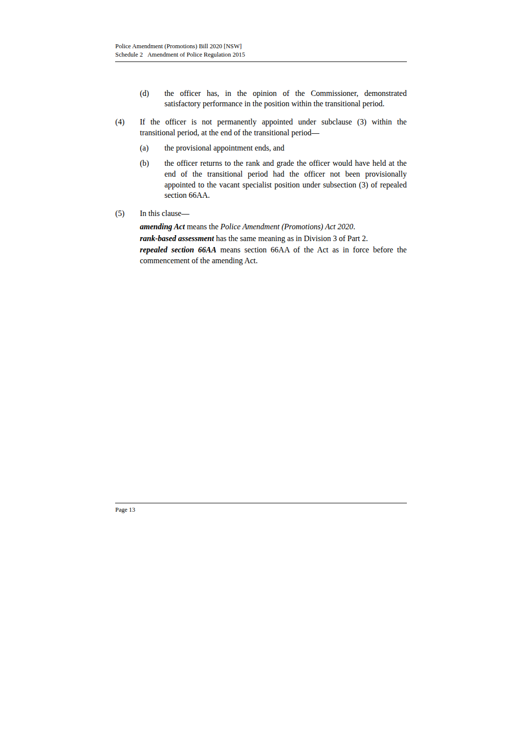Police Amendment (Promotions) Bill 2020 [NSW] Schedule 2 Amendment of Police Regulation 2015
(d) the officer has, in the opinion of the Commissioner, demonstrated satisfactory performance in the position within the transitional period.
(4) If the officer is not permanently appointed under subclause (3) within the transitional period, at the end of the transitional period—
(a) the provisional appointment ends, and
(b) the officer returns to the rank and grade the officer would have held at the end of the transitional period had the officer not been provisionally appointed to the vacant specialist position under subsection (3) of repealed section 66AA.
(5) In this clause—
amending Act means the Police Amendment (Promotions) Act 2020.
rank-based assessment has the same meaning as in Division 3 of Part 2.
repealed section 66AA means section 66AA of the Act as in force before the commencement of the amending Act.
Page 13